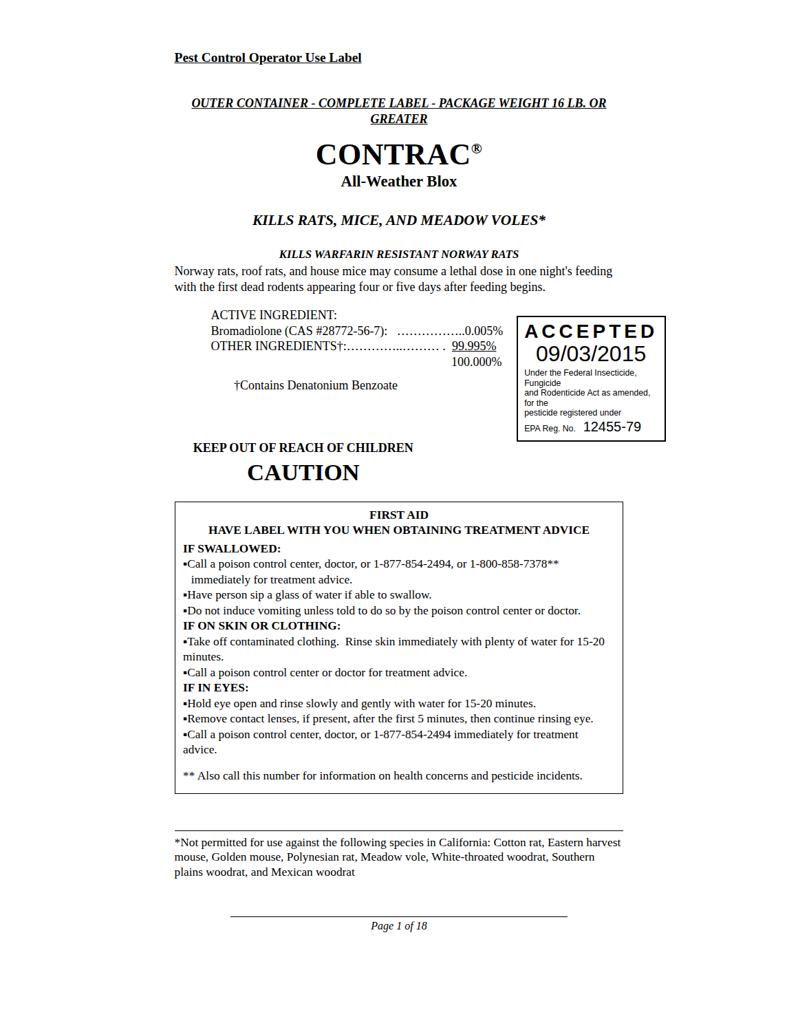Pest Control Operator Use Label
OUTER CONTAINER - COMPLETE LABEL - PACKAGE WEIGHT 16 LB. OR GREATER
CONTRAC®
All-Weather Blox
KILLS RATS, MICE, AND MEADOW VOLES*
KILLS WARFARIN RESISTANT NORWAY RATS
Norway rats, roof rats, and house mice may consume a lethal dose in one night's feeding with the first dead rodents appearing four or five days after feeding begins.
ACTIVE INGREDIENT:
Bromadiolone (CAS #28772-56-7): ……………..0.005%
OTHER INGREDIENTS†:…………..……… . 99.995%
100.000%
†Contains Denatonium Benzoate
ACCEPTED
09/03/2015
Under the Federal Insecticide, Fungicide
and Rodenticide Act as amended, for the
pesticide registered under
EPA Reg. No. 12455-79
KEEP OUT OF REACH OF CHILDREN
CAUTION
FIRST AID
HAVE LABEL WITH YOU WHEN OBTAINING TREATMENT ADVICE
IF SWALLOWED:
▪Call a poison control center, doctor, or 1-877-854-2494, or 1-800-858-7378**
immediately for treatment advice.
▪Have person sip a glass of water if able to swallow.
▪Do not induce vomiting unless told to do so by the poison control center or doctor.
IF ON SKIN OR CLOTHING:
▪Take off contaminated clothing. Rinse skin immediately with plenty of water for 15-20 minutes.
▪Call a poison control center or doctor for treatment advice.
IF IN EYES:
▪Hold eye open and rinse slowly and gently with water for 15-20 minutes.
▪Remove contact lenses, if present, after the first 5 minutes, then continue rinsing eye.
▪Call a poison control center, doctor, or 1-877-854-2494 immediately for treatment advice.
** Also call this number for information on health concerns and pesticide incidents.
*Not permitted for use against the following species in California: Cotton rat, Eastern harvest mouse, Golden mouse, Polynesian rat, Meadow vole, White-throated woodrat, Southern plains woodrat, and Mexican woodrat
Page 1 of 18